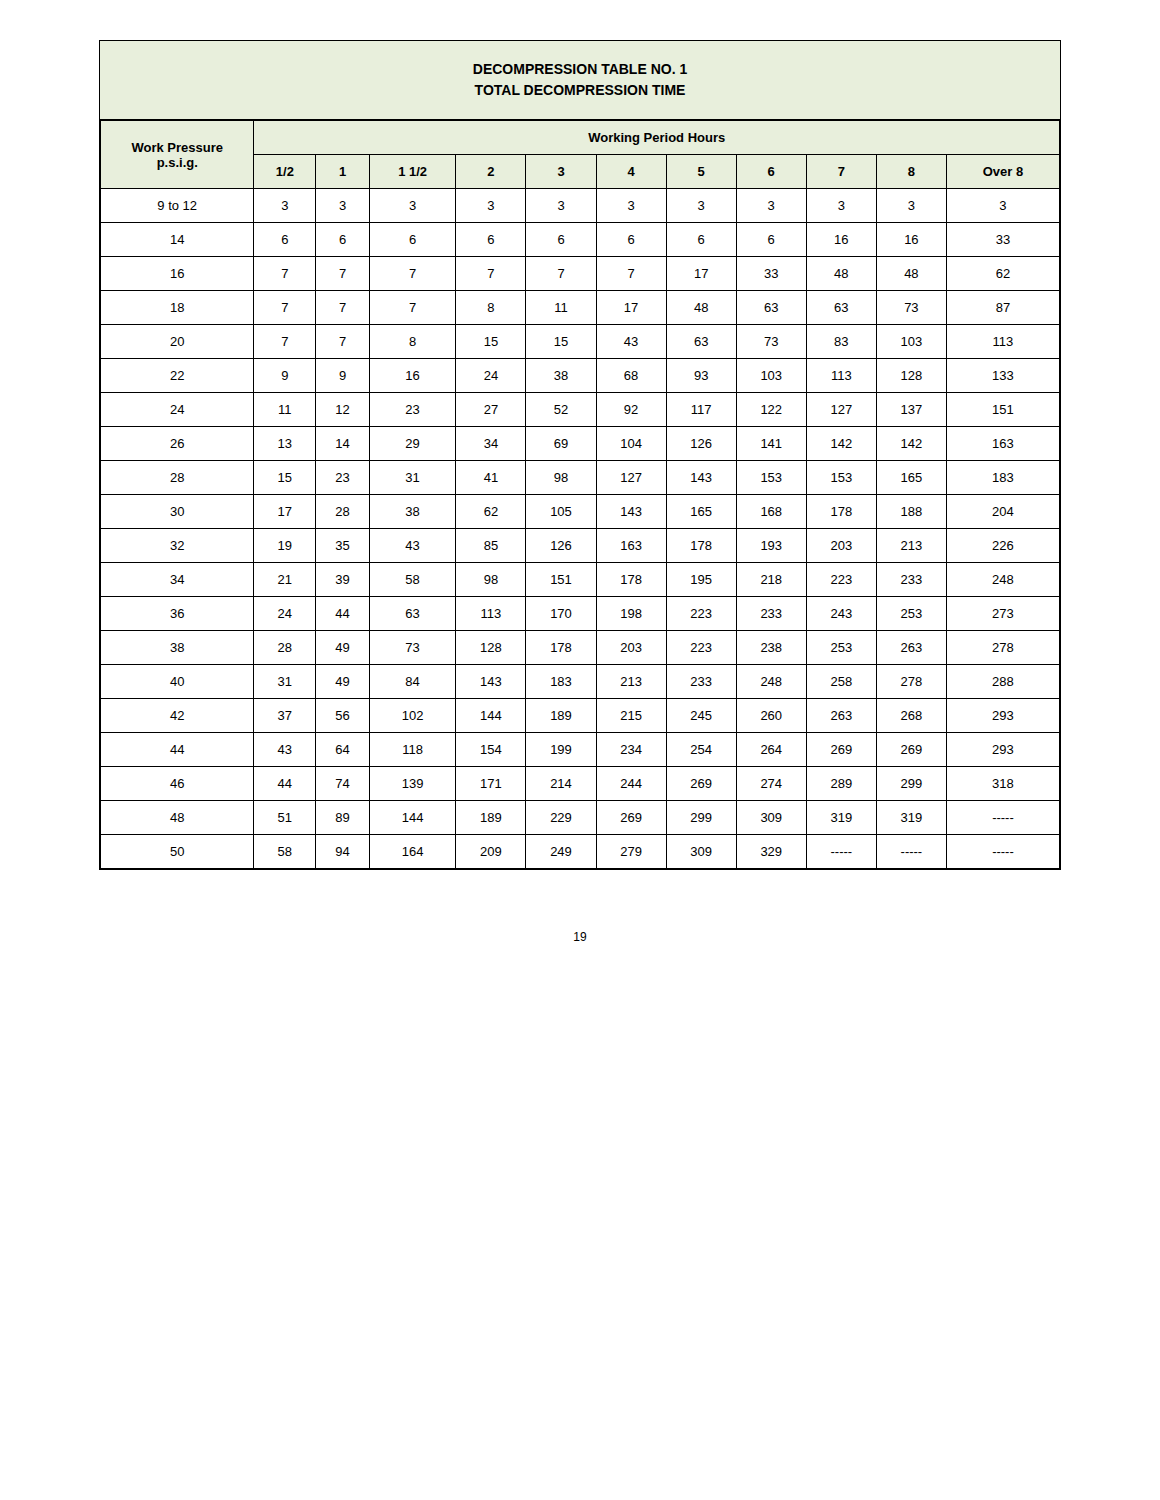DECOMPRESSION TABLE NO. 1 TOTAL DECOMPRESSION TIME
| Work Pressure p.s.i.g. | Working Period Hours |
| --- | --- |
| 1/2 | 1 | 1 1/2 | 2 | 3 | 4 | 5 | 6 | 7 | 8 | Over 8 |
| 9 to 12 | 3 | 3 | 3 | 3 | 3 | 3 | 3 | 3 | 3 | 3 | 3 |
| 14 | 6 | 6 | 6 | 6 | 6 | 6 | 6 | 6 | 16 | 16 | 33 |
| 16 | 7 | 7 | 7 | 7 | 7 | 7 | 17 | 33 | 48 | 48 | 62 |
| 18 | 7 | 7 | 7 | 8 | 11 | 17 | 48 | 63 | 63 | 73 | 87 |
| 20 | 7 | 7 | 8 | 15 | 15 | 43 | 63 | 73 | 83 | 103 | 113 |
| 22 | 9 | 9 | 16 | 24 | 38 | 68 | 93 | 103 | 113 | 128 | 133 |
| 24 | 11 | 12 | 23 | 27 | 52 | 92 | 117 | 122 | 127 | 137 | 151 |
| 26 | 13 | 14 | 29 | 34 | 69 | 104 | 126 | 141 | 142 | 142 | 163 |
| 28 | 15 | 23 | 31 | 41 | 98 | 127 | 143 | 153 | 153 | 165 | 183 |
| 30 | 17 | 28 | 38 | 62 | 105 | 143 | 165 | 168 | 178 | 188 | 204 |
| 32 | 19 | 35 | 43 | 85 | 126 | 163 | 178 | 193 | 203 | 213 | 226 |
| 34 | 21 | 39 | 58 | 98 | 151 | 178 | 195 | 218 | 223 | 233 | 248 |
| 36 | 24 | 44 | 63 | 113 | 170 | 198 | 223 | 233 | 243 | 253 | 273 |
| 38 | 28 | 49 | 73 | 128 | 178 | 203 | 223 | 238 | 253 | 263 | 278 |
| 40 | 31 | 49 | 84 | 143 | 183 | 213 | 233 | 248 | 258 | 278 | 288 |
| 42 | 37 | 56 | 102 | 144 | 189 | 215 | 245 | 260 | 263 | 268 | 293 |
| 44 | 43 | 64 | 118 | 154 | 199 | 234 | 254 | 264 | 269 | 269 | 293 |
| 46 | 44 | 74 | 139 | 171 | 214 | 244 | 269 | 274 | 289 | 299 | 318 |
| 48 | 51 | 89 | 144 | 189 | 229 | 269 | 299 | 309 | 319 | 319 | ----- |
| 50 | 58 | 94 | 164 | 209 | 249 | 279 | 309 | 329 | ----- | ----- | ----- |
19